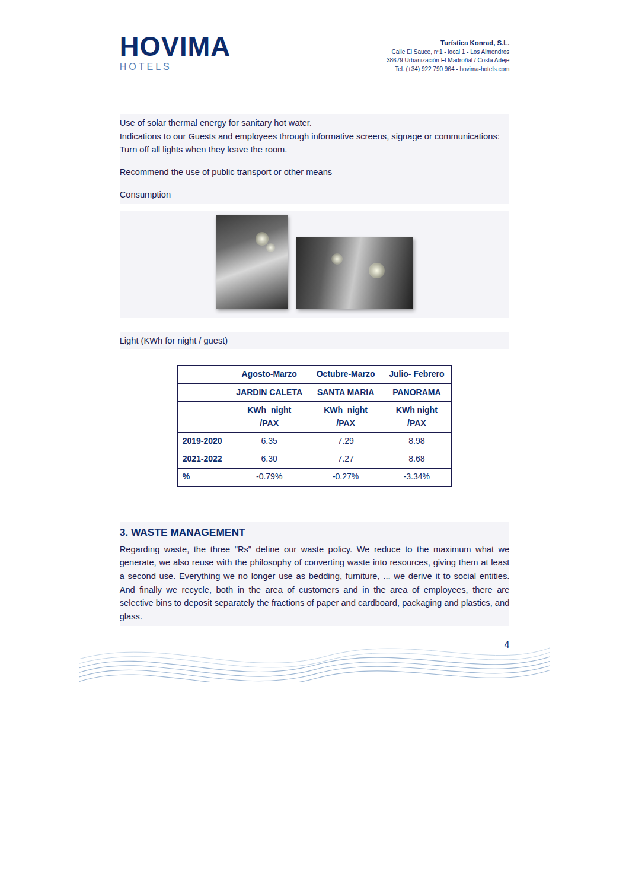HOVIMA
HOTELS
Turística Konrad, S.L.
Calle El Sauce, nº1 - local 1 - Los Almendros
38679 Urbanización El Madroñal / Costa Adeje
Tel. (+34) 922 790 964 - hovima-hotels.com
Use of solar thermal energy for sanitary hot water.
Indications to our Guests and employees through informative screens, signage or communications:
Turn off all lights when they leave the room.
Recommend the use of public transport or other means
Consumption
Light (KWh for night / guest)
| | Agosto-Marzo | Octubre-Marzo | Julio- Febrero |
| | JARDIN CALETA | SANTA MARIA | PANORAMA |
| | KWh night /PAX | KWh night /PAX | KWh night /PAX |
| 2019-2020 | 6.35 | 7.29 | 8.98 |
| 2021-2022 | 6.30 | 7.27 | 8.68 |
| % | -0.79% | -0.27% | -3.34% |
3. WASTE MANAGEMENT
Regarding waste, the three "Rs" define our waste policy. We reduce to the maximum what we generate, we also reuse with the philosophy of converting waste into resources, giving them at least a second use. Everything we no longer use as bedding, furniture, ... we derive it to social entities. And finally we recycle, both in the area of customers and in the area of employees, there are selective bins to deposit separately the fractions of paper and cardboard, packaging and plastics, and glass.
4